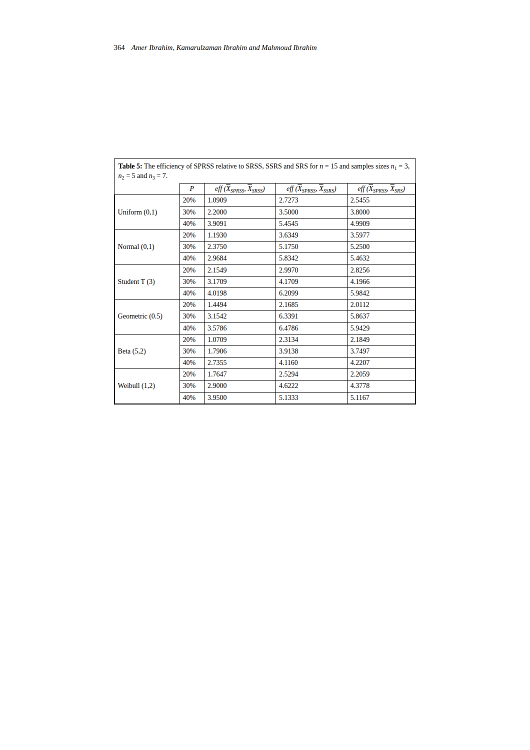364 Amer Ibrahim, Kamarulzaman Ibrahim and Mahmoud Ibrahim
Table 5: The efficiency of SPRSS relative to SRSS, SSRS and SRS for n = 15 and samples sizes n1 = 3, n2 = 5 and n3 = 7.
| | P | eff ( X SPRSS , X SRSS ) | eff ( X SPRSS , X SSRS ) | eff ( X SPRSS , X SRS ) |
| --- | --- | --- | --- | --- |
| Uniform (0,1) | 20% | 1.0909 | 2.7273 | 2.5455 |
| 30% | 2.2000 | 3.5000 | 3.8000 |
| 40% | 3.9091 | 5.4545 | 4.9909 |
| Normal (0,1) | 20% | 1.1930 | 3.6349 | 3.5977 |
| 30% | 2.3750 | 5.1750 | 5.2500 |
| 40% | 2.9684 | 5.8342 | 5.4632 |
| Student T (3) | 20% | 2.1549 | 2.9970 | 2.8256 |
| 30% | 3.1709 | 4.1709 | 4.1966 |
| 40% | 4.0198 | 6.2099 | 5.9842 |
| Geometric (0.5) | 20% | 1.4494 | 2.1685 | 2.0112 |
| 30% | 3.1542 | 6.3391 | 5.8637 |
| 40% | 3.5786 | 6.4786 | 5.9429 |
| Beta (5,2) | 20% | 1.0709 | 2.3134 | 2.1849 |
| 30% | 1.7906 | 3.9138 | 3.7497 |
| 40% | 2.7355 | 4.1160 | 4.2207 |
| Weibull (1,2) | 20% | 1.7647 | 2.5294 | 2.2059 |
| 30% | 2.9000 | 4.6222 | 4.3778 |
| 40% | 3.9500 | 5.1333 | 5.1167 |